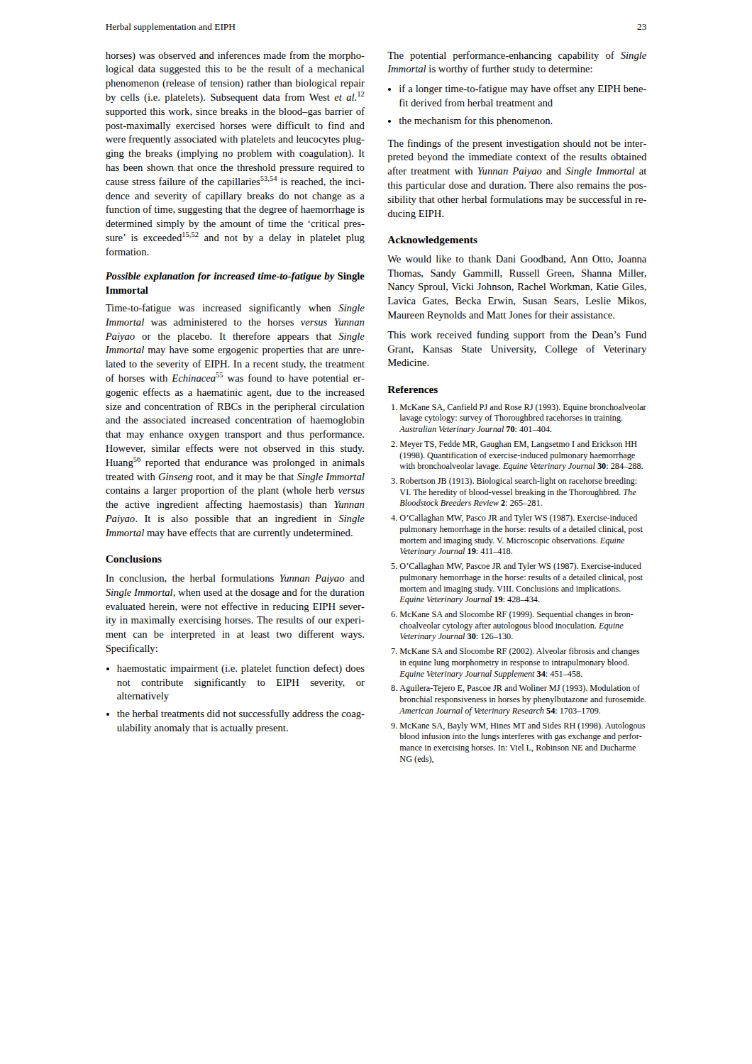Herbal supplementation and EIPH 23
horses) was observed and inferences made from the morphological data suggested this to be the result of a mechanical phenomenon (release of tension) rather than biological repair by cells (i.e. platelets). Subsequent data from West et al.12 supported this work, since breaks in the blood–gas barrier of post-maximally exercised horses were difficult to find and were frequently associated with platelets and leucocytes plugging the breaks (implying no problem with coagulation). It has been shown that once the threshold pressure required to cause stress failure of the capillaries53,54 is reached, the incidence and severity of capillary breaks do not change as a function of time, suggesting that the degree of haemorrhage is determined simply by the amount of time the ‘critical pressure’ is exceeded15,52 and not by a delay in platelet plug formation.
Possible explanation for increased time-to-fatigue by Single Immortal
Time-to-fatigue was increased significantly when Single Immortal was administered to the horses versus Yunnan Paiyao or the placebo. It therefore appears that Single Immortal may have some ergogenic properties that are unrelated to the severity of EIPH. In a recent study, the treatment of horses with Echinacea55 was found to have potential ergogenic effects as a haematinic agent, due to the increased size and concentration of RBCs in the peripheral circulation and the associated increased concentration of haemoglobin that may enhance oxygen transport and thus performance. However, similar effects were not observed in this study. Huang56 reported that endurance was prolonged in animals treated with Ginseng root, and it may be that Single Immortal contains a larger proportion of the plant (whole herb versus the active ingredient affecting haemostasis) than Yunnan Paiyao. It is also possible that an ingredient in Single Immortal may have effects that are currently undetermined.
Conclusions
In conclusion, the herbal formulations Yunnan Paiyao and Single Immortal, when used at the dosage and for the duration evaluated herein, were not effective in reducing EIPH severity in maximally exercising horses. The results of our experiment can be interpreted in at least two different ways. Specifically:
haemostatic impairment (i.e. platelet function defect) does not contribute significantly to EIPH severity, or alternatively
the herbal treatments did not successfully address the coagulability anomaly that is actually present.
The potential performance-enhancing capability of Single Immortal is worthy of further study to determine:
if a longer time-to-fatigue may have offset any EIPH benefit derived from herbal treatment and
the mechanism for this phenomenon.
The findings of the present investigation should not be interpreted beyond the immediate context of the results obtained after treatment with Yunnan Paiyao and Single Immortal at this particular dose and duration. There also remains the possibility that other herbal formulations may be successful in reducing EIPH.
Acknowledgements
We would like to thank Dani Goodband, Ann Otto, Joanna Thomas, Sandy Gammill, Russell Green, Shanna Miller, Nancy Sproul, Vicki Johnson, Rachel Workman, Katie Giles, Lavica Gates, Becka Erwin, Susan Sears, Leslie Mikos, Maureen Reynolds and Matt Jones for their assistance.
This work received funding support from the Dean’s Fund Grant, Kansas State University, College of Veterinary Medicine.
References
McKane SA, Canfield PJ and Rose RJ (1993). Equine bronchoalveolar lavage cytology: survey of Thoroughbred racehorses in training. Australian Veterinary Journal 70: 401–404.
Meyer TS, Fedde MR, Gaughan EM, Langsetmo I and Erickson HH (1998). Quantification of exercise-induced pulmonary haemorrhage with bronchoalveolar lavage. Equine Veterinary Journal 30: 284–288.
Robertson JB (1913). Biological search-light on racehorse breeding: VI. The heredity of blood-vessel breaking in the Thoroughbred. The Bloodstock Breeders Review 2: 265–281.
O’Callaghan MW, Pasco JR and Tyler WS (1987). Exercise-induced pulmonary hemorrhage in the horse: results of a detailed clinical, post mortem and imaging study. V. Microscopic observations. Equine Veterinary Journal 19: 411–418.
O’Callaghan MW, Pascoe JR and Tyler WS (1987). Exercise-induced pulmonary hemorrhage in the horse: results of a detailed clinical, post mortem and imaging study. VIII. Conclusions and implications. Equine Veterinary Journal 19: 428–434.
McKane SA and Slocombe RF (1999). Sequential changes in bronchoalveolar cytology after autologous blood inoculation. Equine Veterinary Journal 30: 126–130.
McKane SA and Slocombe RF (2002). Alveolar fibrosis and changes in equine lung morphometry in response to intrapulmonary blood. Equine Veterinary Journal Supplement 34: 451–458.
Aguilera-Tejero E, Pascoe JR and Woliner MJ (1993). Modulation of bronchial responsiveness in horses by phenylbutazone and furosemide. American Journal of Veterinary Research 54: 1703–1709.
McKane SA, Bayly WM, Hines MT and Sides RH (1998). Autologous blood infusion into the lungs interferes with gas exchange and performance in exercising horses. In: Viel L, Robinson NE and Ducharme NG (eds),